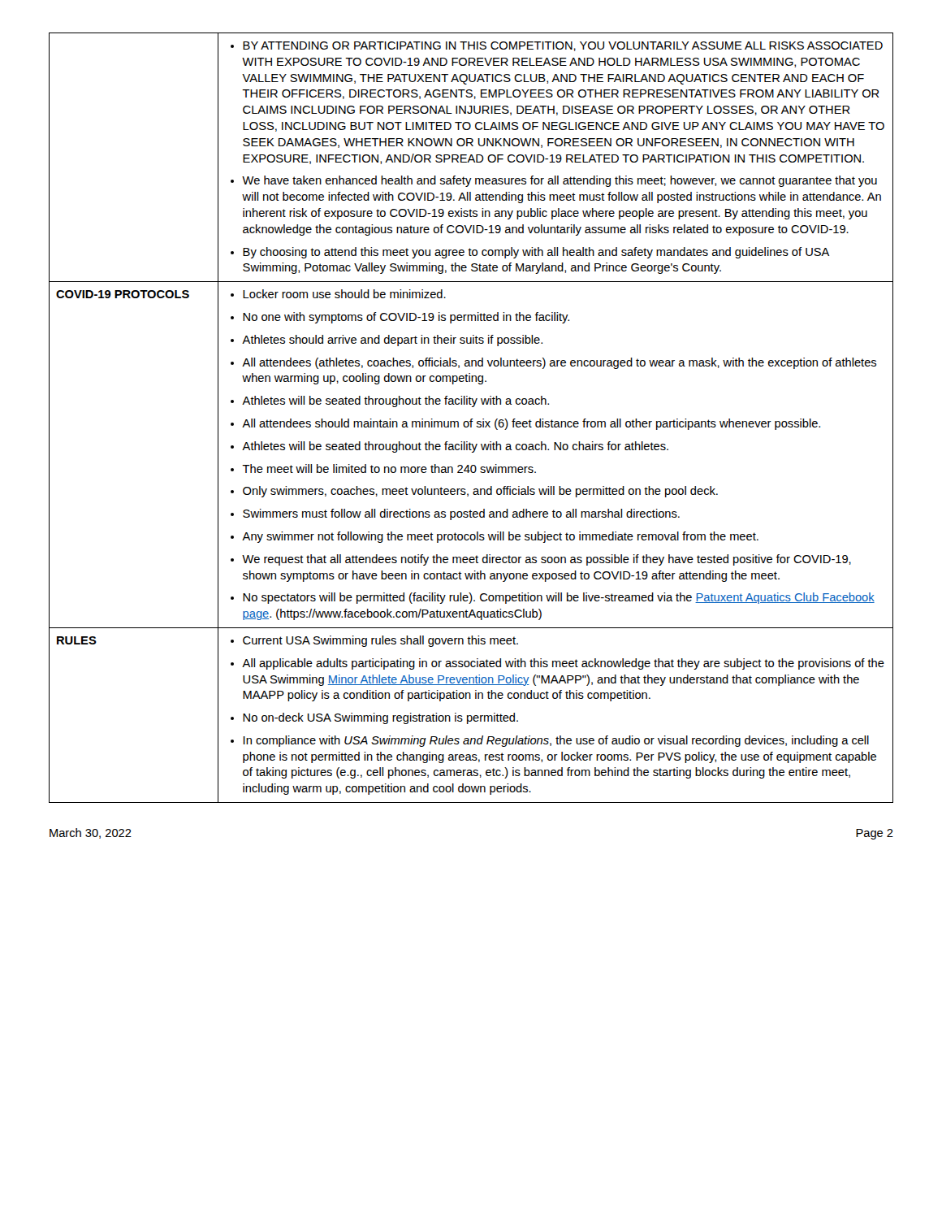| | By attending or participating in this competition, you voluntarily assume all risks associated with exposure to COVID-19 and forever release and hold harmless USA Swimming, Potomac Valley Swimming, the Patuxent Aquatics Club, and the Fairland Aquatics Center and each of their officers, directors, agents, employees or other representatives from any liability or claims including for personal injuries, death, disease or property losses, or any other loss, including but not limited to claims of negligence and give up any claims you may have to seek damages, whether known or unknown, foreseen or unforeseen, in connection with exposure, infection, and/or spread of COVID-19 related to participation in this competition. We have taken enhanced health and safety measures for all attending this meet; however, we cannot guarantee that you will not become infected with COVID-19. All attending this meet must follow all posted instructions while in attendance. An inherent risk of exposure to COVID-19 exists in any public place where people are present. By attending this meet, you acknowledge the contagious nature of COVID-19 and voluntarily assume all risks related to exposure to COVID-19. By choosing to attend this meet you agree to comply with all health and safety mandates and guidelines of USA Swimming, Potomac Valley Swimming, the State of Maryland, and Prince George's County. |
| COVID-19 PROTOCOLS | Locker room use should be minimized. No one with symptoms of COVID-19 is permitted in the facility. Athletes should arrive and depart in their suits if possible. All attendees (athletes, coaches, officials, and volunteers) are encouraged to wear a mask, with the exception of athletes when warming up, cooling down or competing. Athletes will be seated throughout the facility with a coach. All attendees should maintain a minimum of six (6) feet distance from all other participants whenever possible. Athletes will be seated throughout the facility with a coach. No chairs for athletes. The meet will be limited to no more than 240 swimmers. Only swimmers, coaches, meet volunteers, and officials will be permitted on the pool deck. Swimmers must follow all directions as posted and adhere to all marshal directions. Any swimmer not following the meet protocols will be subject to immediate removal from the meet. We request that all attendees notify the meet director as soon as possible if they have tested positive for COVID-19, shown symptoms or have been in contact with anyone exposed to COVID-19 after attending the meet. No spectators will be permitted (facility rule). Competition will be live-streamed via the Patuxent Aquatics Club Facebook page . (https://www.facebook.com/PatuxentAquaticsClub) |
| RULES | Current USA Swimming rules shall govern this meet. All applicable adults participating in or associated with this meet acknowledge that they are subject to the provisions of the USA Swimming Minor Athlete Abuse Prevention Policy ("MAAPP"), and that they understand that compliance with the MAAPP policy is a condition of participation in the conduct of this competition. No on-deck USA Swimming registration is permitted. In compliance with USA Swimming Rules and Regulations , the use of audio or visual recording devices, including a cell phone is not permitted in the changing areas, rest rooms, or locker rooms. Per PVS policy, the use of equipment capable of taking pictures (e.g., cell phones, cameras, etc.) is banned from behind the starting blocks during the entire meet, including warm up, competition and cool down periods. |
March 30, 2022 Page 2